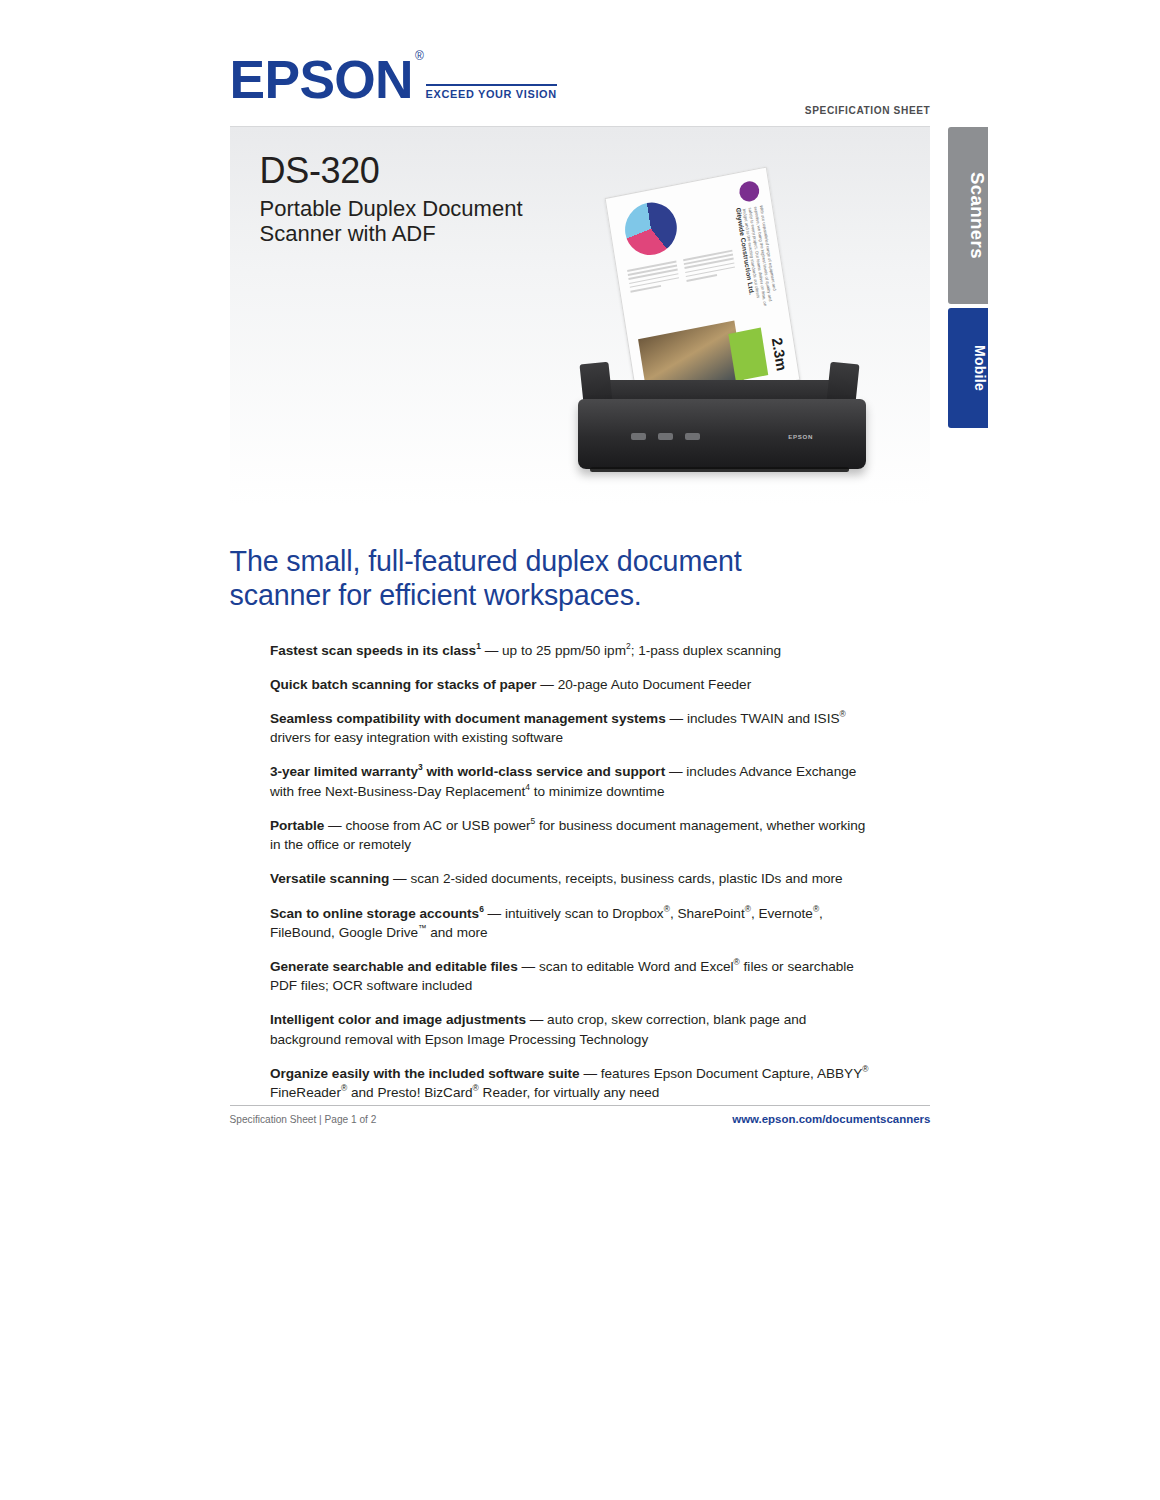EPSON®
EXCEED YOUR VISION
SPECIFICATION SHEET
Scanners
Mobile
DS-320
Portable Duplex Document
Scanner with ADF
Citywide Construction Ltd.
With our unparalleled range of equipment and expertise, we bring the highest levels of quality and safety to every project. Our teams deliver on time, on budget and to the exacting standards our clients expect.
2.3m
EPSON
The small, full-featured duplex document
scanner for efficient workspaces.
Fastest scan speeds in its class1 — up to 25 ppm/50 ipm2; 1-pass duplex scanning
Quick batch scanning for stacks of paper — 20-page Auto Document Feeder
Seamless compatibility with document management systems — includes TWAIN and ISIS® drivers for easy integration with existing software
3-year limited warranty3 with world-class service and support — includes Advance Exchange with free Next-Business-Day Replacement4 to minimize downtime
Portable — choose from AC or USB power5 for business document management, whether working in the office or remotely
Versatile scanning — scan 2-sided documents, receipts, business cards, plastic IDs and more
Scan to online storage accounts6 — intuitively scan to Dropbox®, SharePoint®, Evernote®, FileBound, Google Drive™ and more
Generate searchable and editable files — scan to editable Word and Excel® files or searchable PDF files; OCR software included
Intelligent color and image adjustments — auto crop, skew correction, blank page and background removal with Epson Image Processing Technology
Organize easily with the included software suite — features Epson Document Capture, ABBYY® FineReader® and Presto! BizCard® Reader, for virtually any need
Specification Sheet | Page 1 of 2
www.epson.com/documentscanners